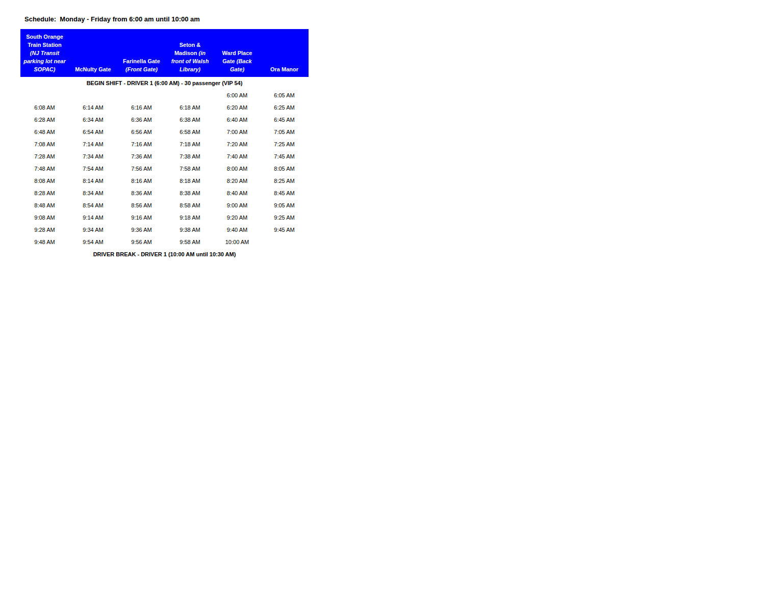Schedule: Monday - Friday from 6:00 am until 10:00 am
| South Orange Train Station (NJ Transit parking lot near SOPAC) | McNulty Gate | Farinella Gate (Front Gate) | Seton & Madison (in front of Walsh Library) | Ward Place Gate (Back Gate) | Ora Manor |
| --- | --- | --- | --- | --- | --- |
| BEGIN SHIFT - DRIVER 1 (6:00 AM) - 30 passenger (VIP 54) |
| | | | | 6:00 AM | 6:05 AM |
| 6:08 AM | 6:14 AM | 6:16 AM | 6:18 AM | 6:20 AM | 6:25 AM |
| 6:28 AM | 6:34 AM | 6:36 AM | 6:38 AM | 6:40 AM | 6:45 AM |
| 6:48 AM | 6:54 AM | 6:56 AM | 6:58 AM | 7:00 AM | 7:05 AM |
| 7:08 AM | 7:14 AM | 7:16 AM | 7:18 AM | 7:20 AM | 7:25 AM |
| 7:28 AM | 7:34 AM | 7:36 AM | 7:38 AM | 7:40 AM | 7:45 AM |
| 7:48 AM | 7:54 AM | 7:56 AM | 7:58 AM | 8:00 AM | 8:05 AM |
| 8:08 AM | 8:14 AM | 8:16 AM | 8:18 AM | 8:20 AM | 8:25 AM |
| 8:28 AM | 8:34 AM | 8:36 AM | 8:38 AM | 8:40 AM | 8:45 AM |
| 8:48 AM | 8:54 AM | 8:56 AM | 8:58 AM | 9:00 AM | 9:05 AM |
| 9:08 AM | 9:14 AM | 9:16 AM | 9:18 AM | 9:20 AM | 9:25 AM |
| 9:28 AM | 9:34 AM | 9:36 AM | 9:38 AM | 9:40 AM | 9:45 AM |
| 9:48 AM | 9:54 AM | 9:56 AM | 9:58 AM | 10:00 AM | |
| DRIVER BREAK - DRIVER 1 (10:00 AM until 10:30 AM) |